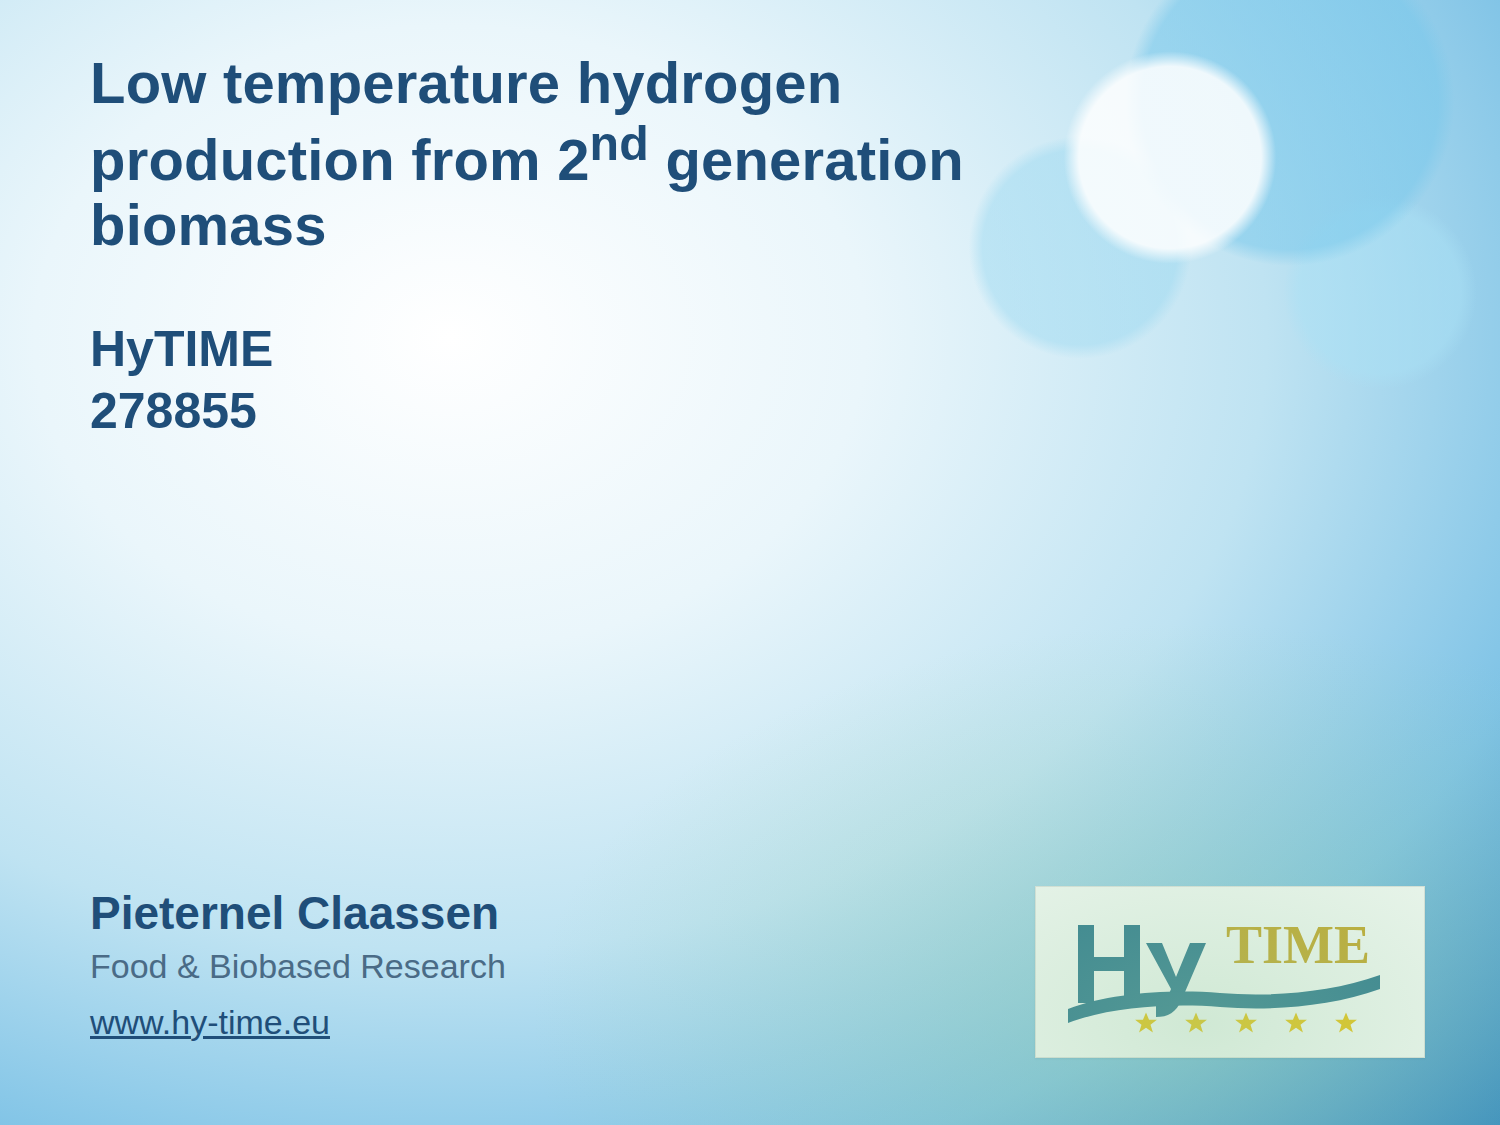Low temperature hydrogen production from 2nd generation biomass
HyTIME
278855
Pieternel Claassen
Food & Biobased Research
www.hy-time.eu
TIME